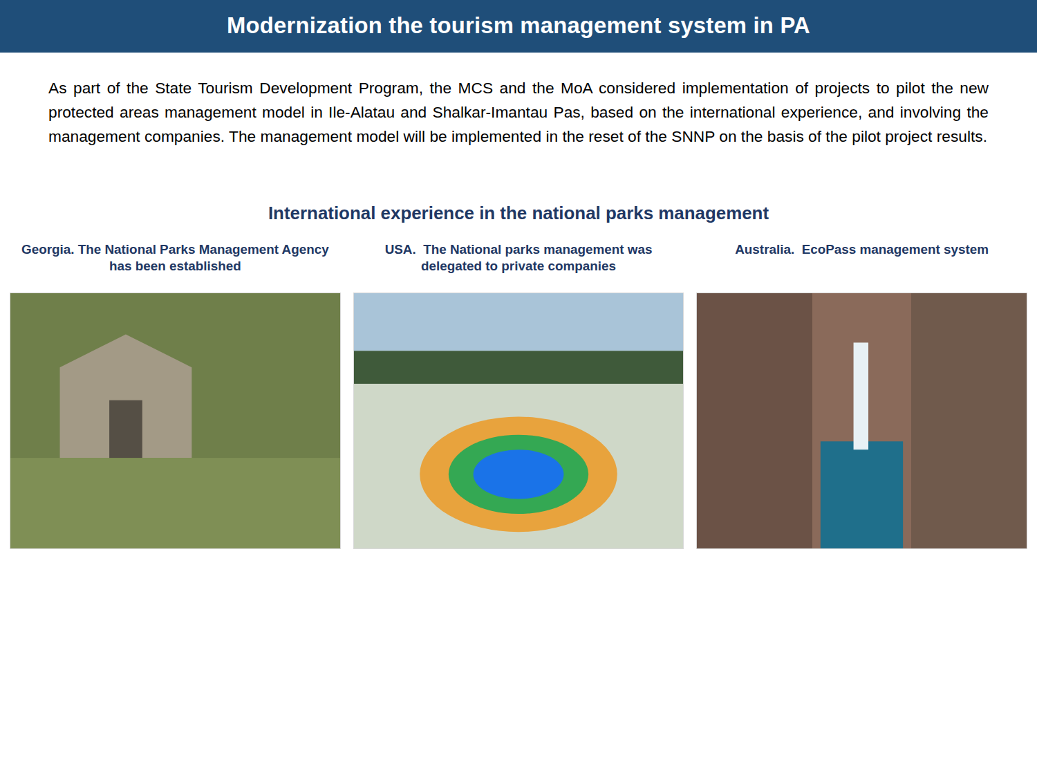Modernization the tourism management system in PA
As part of the State Tourism Development Program, the MCS and the MoA considered implementation of projects to pilot the new protected areas management model in Ile-Alatau and Shalkar-Imantau Pas, based on the international experience, and involving the management companies. The management model will be implemented in the reset of the SNNP on the basis of the pilot project results.
International experience in the national parks management
Georgia. The National Parks Management Agency has been established
USA. The National parks management was delegated to private companies
Australia. EcoPass management system